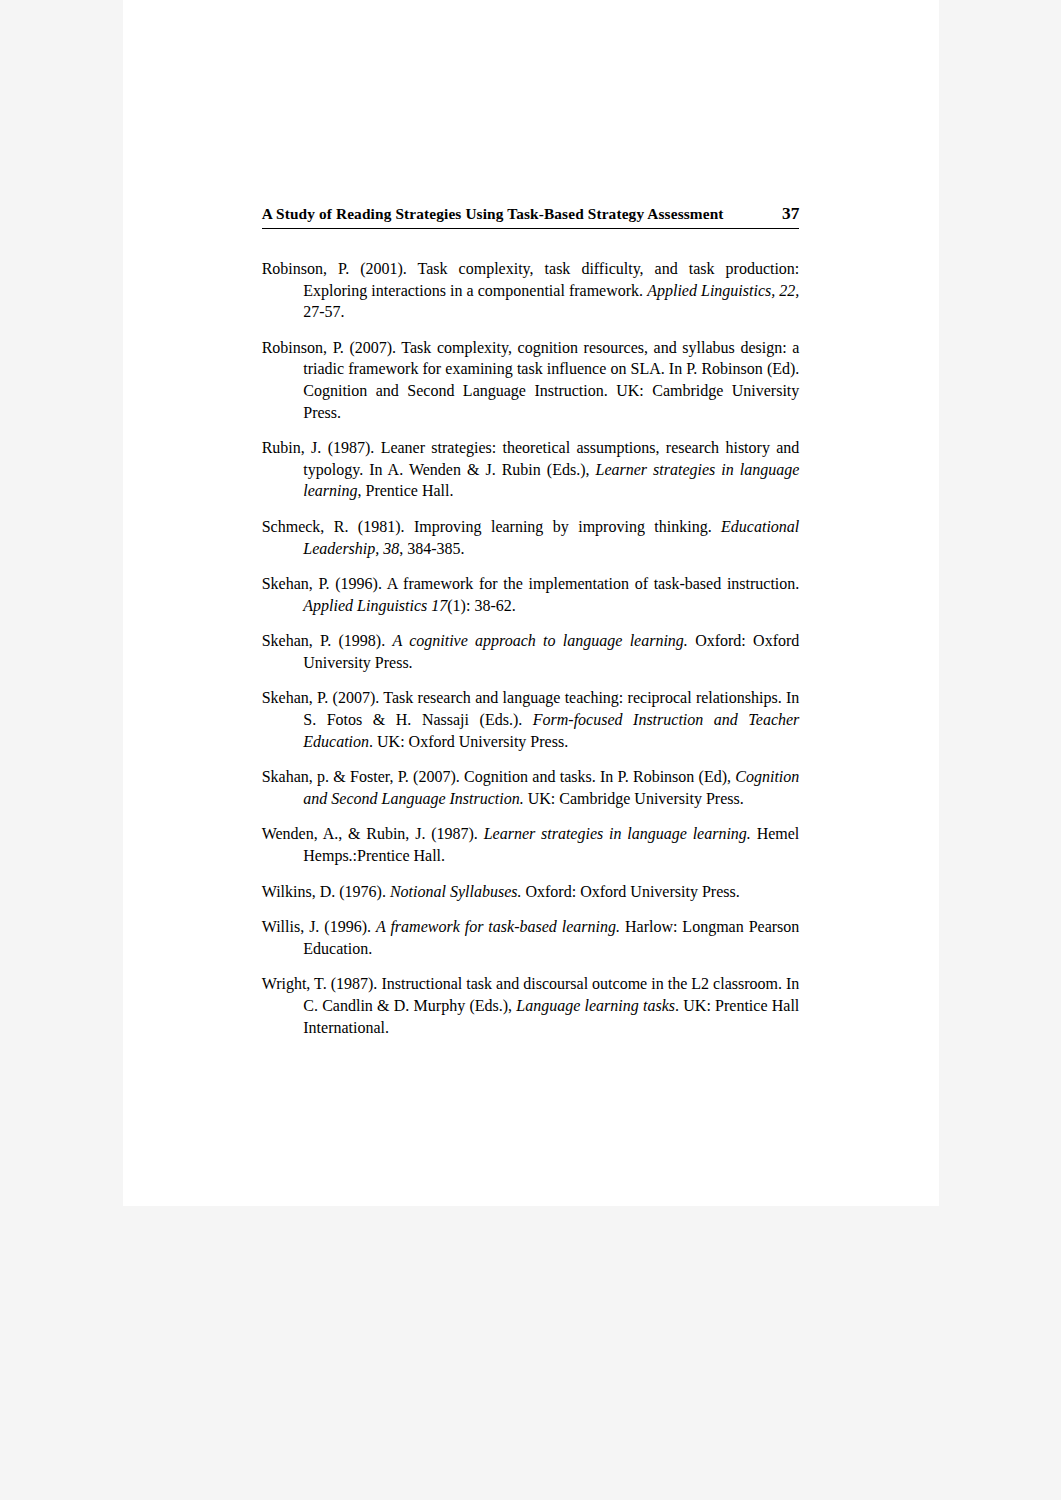A Study of Reading Strategies Using Task-Based Strategy Assessment 37
Robinson, P. (2001). Task complexity, task difficulty, and task production: Exploring interactions in a componential framework. Applied Linguistics, 22, 27-57.
Robinson, P. (2007). Task complexity, cognition resources, and syllabus design: a triadic framework for examining task influence on SLA. In P. Robinson (Ed). Cognition and Second Language Instruction. UK: Cambridge University Press.
Rubin, J. (1987). Leaner strategies: theoretical assumptions, research history and typology. In A. Wenden & J. Rubin (Eds.), Learner strategies in language learning, Prentice Hall.
Schmeck, R. (1981). Improving learning by improving thinking. Educational Leadership, 38, 384-385.
Skehan, P. (1996). A framework for the implementation of task-based instruction. Applied Linguistics 17(1): 38-62.
Skehan, P. (1998). A cognitive approach to language learning. Oxford: Oxford University Press.
Skehan, P. (2007). Task research and language teaching: reciprocal relationships. In S. Fotos & H. Nassaji (Eds.). Form-focused Instruction and Teacher Education. UK: Oxford University Press.
Skahan, p. & Foster, P. (2007). Cognition and tasks. In P. Robinson (Ed), Cognition and Second Language Instruction. UK: Cambridge University Press.
Wenden, A., & Rubin, J. (1987). Learner strategies in language learning. Hemel Hemps.:Prentice Hall.
Wilkins, D. (1976). Notional Syllabuses. Oxford: Oxford University Press.
Willis, J. (1996). A framework for task-based learning. Harlow: Longman Pearson Education.
Wright, T. (1987). Instructional task and discoursal outcome in the L2 classroom. In C. Candlin & D. Murphy (Eds.), Language learning tasks. UK: Prentice Hall International.